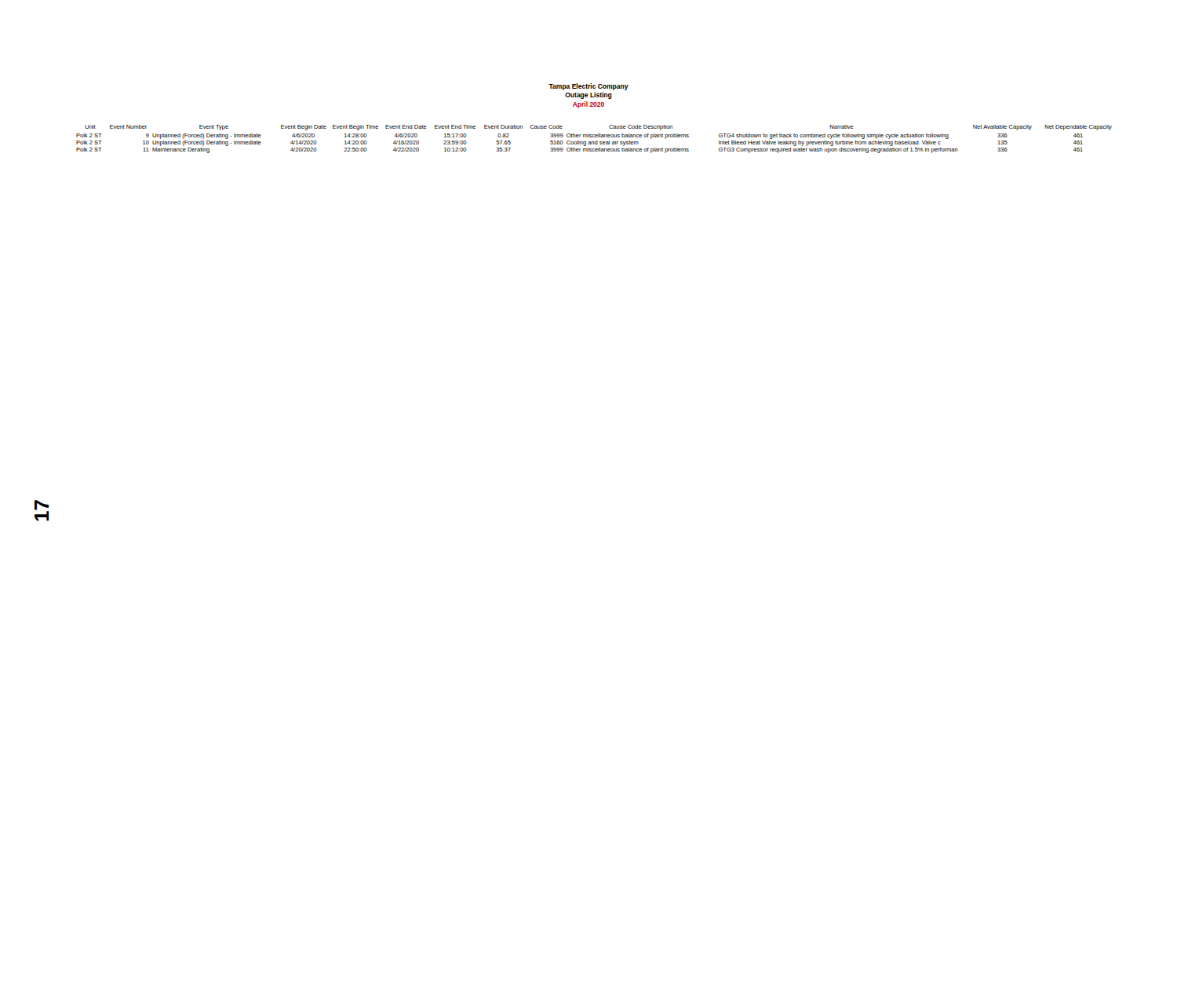Tampa Electric Company
Outage Listing
April 2020
| Unit | Event Number | Event Type | Event Begin Date | Event Begin Time | Event End Date | Event End Time | Event Duration | Cause Code | Cause Code Description | Narrative | Net Available Capacity | Net Dependable Capacity |
| --- | --- | --- | --- | --- | --- | --- | --- | --- | --- | --- | --- | --- |
| Polk 2 ST | 9 | Unplanned (Forced) Derating - Immediate | 4/6/2020 | 14:28:00 | 4/6/2020 | 15:17:00 | 0.82 | 3999 | Other miscellaneous balance of plant problems | GTG4 shutdown to get back to combined cycle following simple cycle actuation following | 336 | 461 |
| Polk 2 ST | 10 | Unplanned (Forced) Derating - Immediate | 4/14/2020 | 14:20:00 | 4/16/2020 | 23:59:00 | 57.65 | 5160 | Cooling and seal air system | Inlet Bleed Heat Valve leaking by preventing turbine from achieving baseload. Valve c | 135 | 461 |
| Polk 2 ST | 11 | Maintenance Derating | 4/20/2020 | 22:50:00 | 4/22/2020 | 10:12:00 | 35.37 | 3999 | Other miscellaneous balance of plant problems | GTG3 Compressor required water wash upon discovering degradation of 1.5% in performan | 336 | 461 |
17